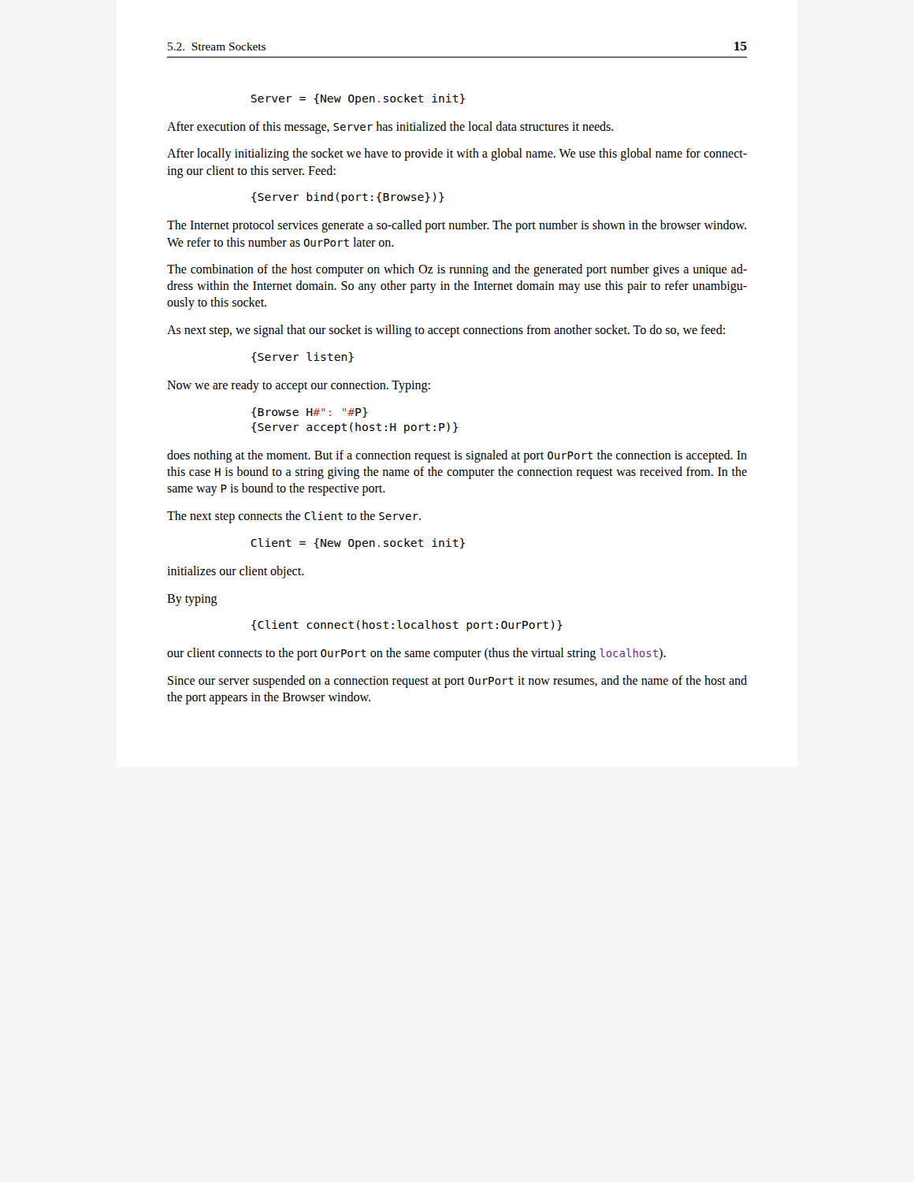5.2. Stream Sockets 15
Server = {New Open. socket init}
After execution of this message, Server has initialized the local data structures it needs.
After locally initializing the socket we have to provide it with a global name. We use this global name for connecting our client to this server. Feed:
{Server bind(port:{Browse})}
The Internet protocol services generate a so-called port number. The port number is shown in the browser window. We refer to this number as OurPort later on.
The combination of the host computer on which Oz is running and the generated port number gives a unique address within the Internet domain. So any other party in the Internet domain may use this pair to refer unambiguously to this socket.
As next step, we signal that our socket is willing to accept connections from another socket. To do so, we feed:
{Server listen}
Now we are ready to accept our connection. Typing:
{Browse H#": "#P} {Server accept(host:H port:P)}
does nothing at the moment. But if a connection request is signaled at port OurPort the connection is accepted. In this case H is bound to a string giving the name of the computer the connection request was received from. In the same way P is bound to the respective port.
The next step connects the Client to the Server.
Client = {New Open. socket init}
initializes our client object.
By typing
{Client connect(host:localhost port:OurPort)}
our client connects to the port OurPort on the same computer (thus the virtual string localhost).
Since our server suspended on a connection request at port OurPort it now resumes, and the name of the host and the port appears in the Browser window.